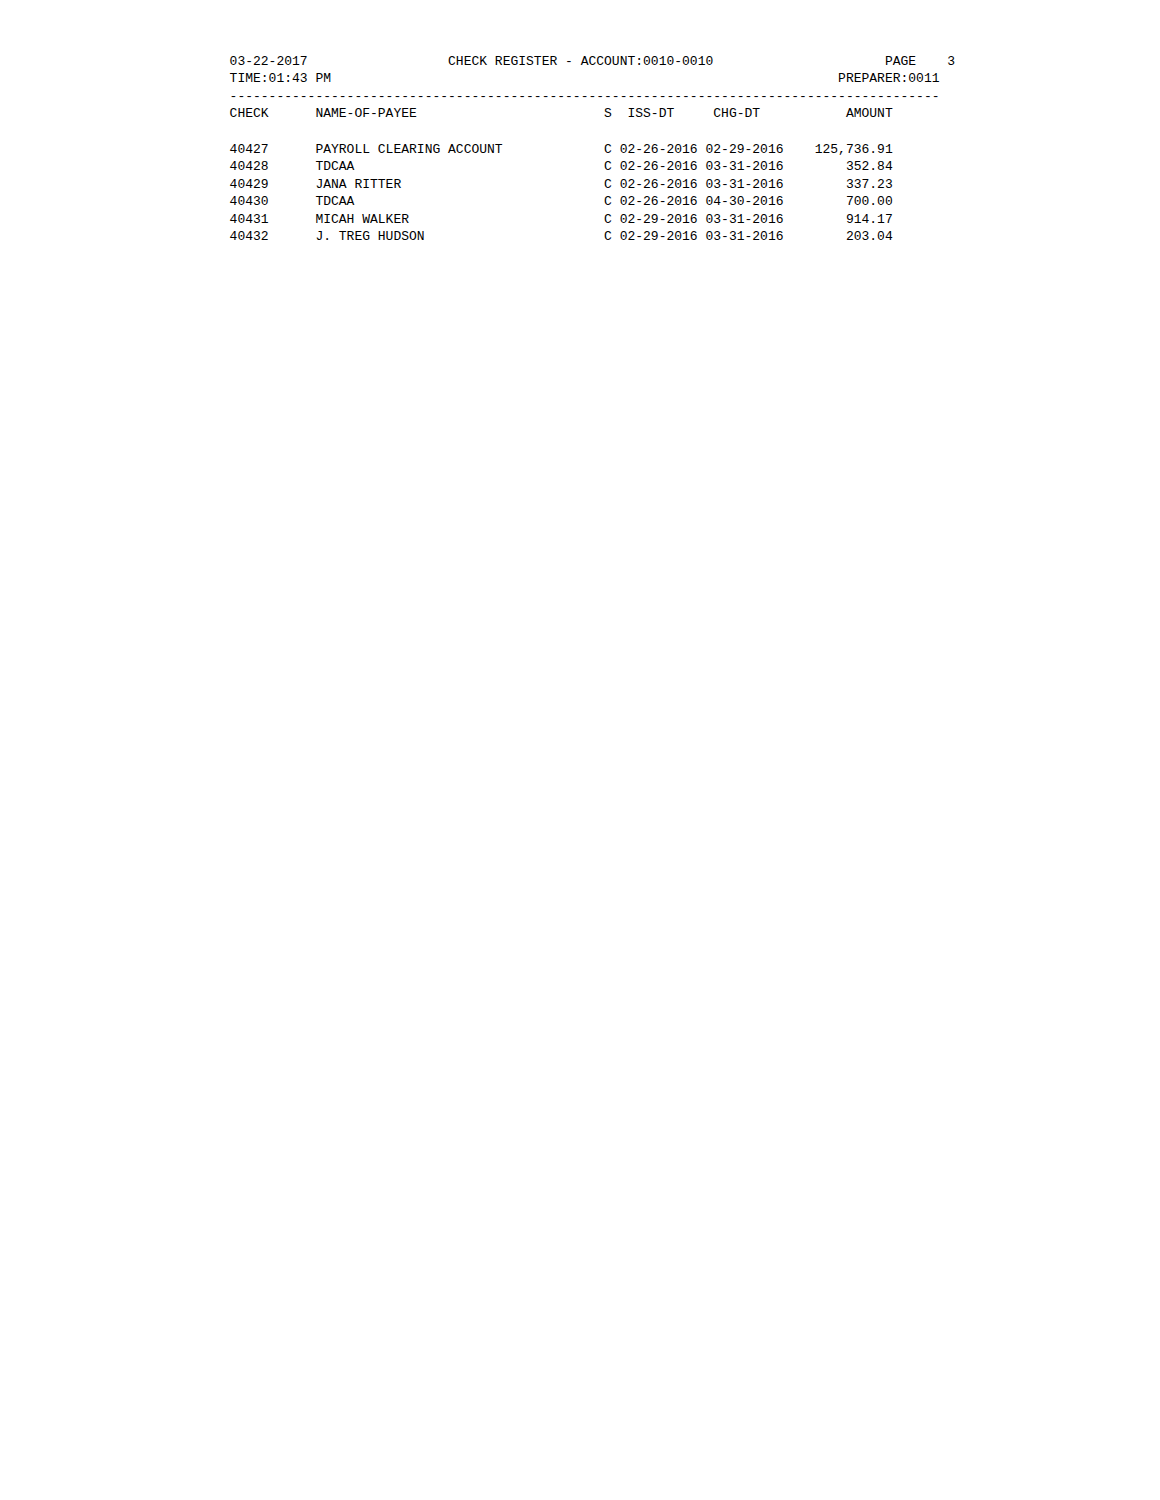03-22-2017                  CHECK REGISTER - ACCOUNT:0010-0010                      PAGE    3
TIME:01:43 PM                                                                 PREPARER:0011
-------------------------------------------------------------------------------------------
CHECK      NAME-OF-PAYEE                        S  ISS-DT     CHG-DT           AMOUNT

40427      PAYROLL CLEARING ACCOUNT             C 02-26-2016 02-29-2016    125,736.91
40428      TDCAA                                C 02-26-2016 03-31-2016        352.84
40429      JANA RITTER                          C 02-26-2016 03-31-2016        337.23
40430      TDCAA                                C 02-26-2016 04-30-2016        700.00
40431      MICAH WALKER                         C 02-29-2016 03-31-2016        914.17
40432      J. TREG HUDSON                       C 02-29-2016 03-31-2016        203.04